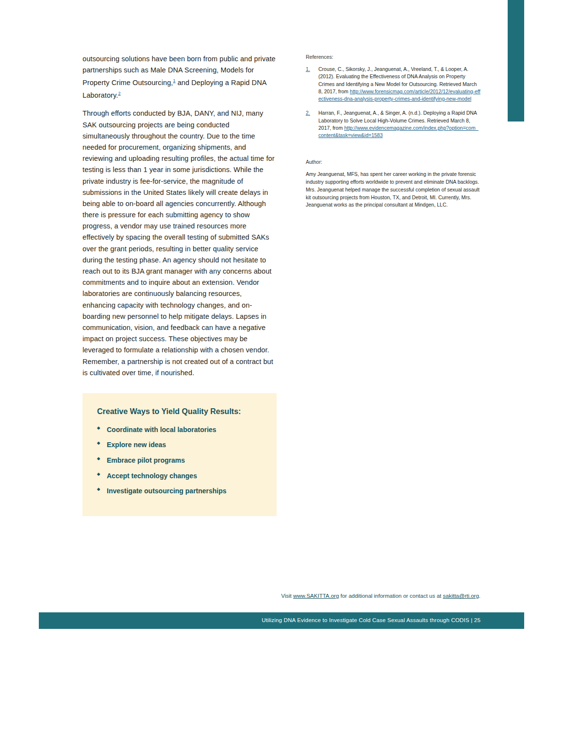outsourcing solutions have been born from public and private partnerships such as Male DNA Screening, Models for Property Crime Outsourcing,1 and Deploying a Rapid DNA Laboratory.2
Through efforts conducted by BJA, DANY, and NIJ, many SAK outsourcing projects are being conducted simultaneously throughout the country. Due to the time needed for procurement, organizing shipments, and reviewing and uploading resulting profiles, the actual time for testing is less than 1 year in some jurisdictions. While the private industry is fee-for-service, the magnitude of submissions in the United States likely will create delays in being able to on-board all agencies concurrently. Although there is pressure for each submitting agency to show progress, a vendor may use trained resources more effectively by spacing the overall testing of submitted SAKs over the grant periods, resulting in better quality service during the testing phase. An agency should not hesitate to reach out to its BJA grant manager with any concerns about commitments and to inquire about an extension. Vendor laboratories are continuously balancing resources, enhancing capacity with technology changes, and on-boarding new personnel to help mitigate delays. Lapses in communication, vision, and feedback can have a negative impact on project success. These objectives may be leveraged to formulate a relationship with a chosen vendor. Remember, a partnership is not created out of a contract but is cultivated over time, if nourished.
Creative Ways to Yield Quality Results:
Coordinate with local laboratories
Explore new ideas
Embrace pilot programs
Accept technology changes
Investigate outsourcing partnerships
References:
1. Crouse, C., Sikorsky, J., Jeanguenat, A., Vreeland, T., & Looper, A. (2012). Evaluating the Effectiveness of DNA Analysis on Property Crimes and Identifying a New Model for Outsourcing. Retrieved March 8, 2017, from http://www.forensicmag.com/article/2012/12/evaluating-effectiveness-dna-analysis-property-crimes-and-identifying-new-model
2. Harran, F., Jeanguenat, A., & Singer, A. (n.d.). Deploying a Rapid DNA Laboratory to Solve Local High-Volume Crimes. Retrieved March 8, 2017, from http://www.evidencemagazine.com/index.php?option=com_content&task=view&id=1583
Author:
Amy Jeanguenat, MFS, has spent her career working in the private forensic industry supporting efforts worldwide to prevent and eliminate DNA backlogs. Mrs. Jeanguenat helped manage the successful completion of sexual assault kit outsourcing projects from Houston, TX, and Detroit, MI. Currently, Mrs. Jeanguenat works as the principal consultant at Mindgen, LLC.
Visit www.SAKITTA.org for additional information or contact us at sakitta@rti.org.
Utilizing DNA Evidence to Investigate Cold Case Sexual Assaults through CODIS | 25